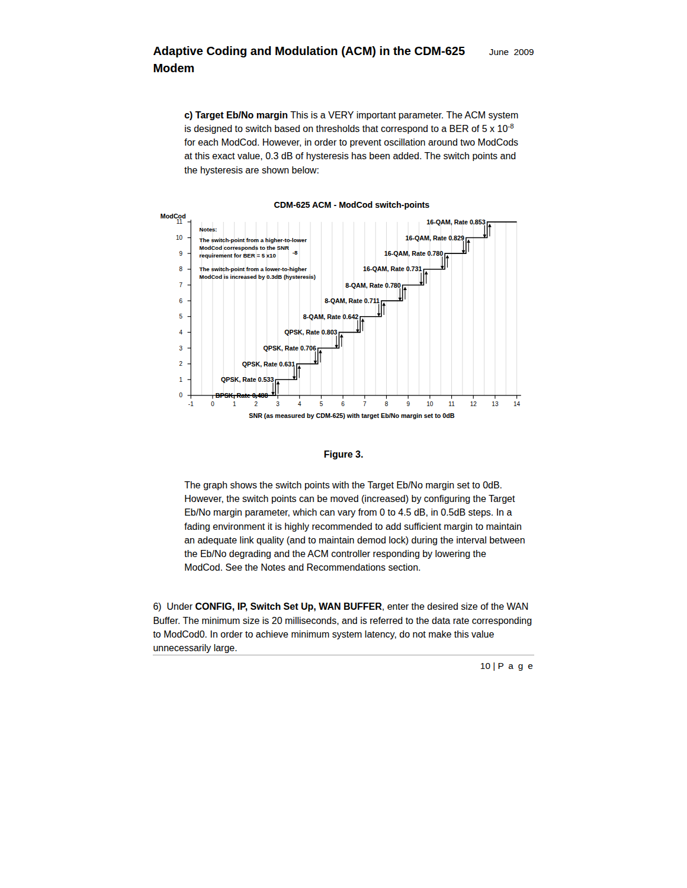Adaptive Coding and Modulation (ACM) in the CDM-625 Modem
June 2009
c) Target Eb/No margin This is a VERY important parameter. The ACM system is designed to switch based on thresholds that correspond to a BER of 5 x 10-8 for each ModCod. However, in order to prevent oscillation around two ModCods at this exact value, 0.3 dB of hysteresis has been added. The switch points and the hysteresis are shown below:
CDM-625 ACM - ModCod switch-points ModCod 0 1 2 3 4 5 6 7 8 9 10 11 -1 0 1 2 3 4 5 6 7 8 9 10 11 12 13 14 SNR (as measured by CDM-625) with target Eb/No margin set to 0dB Notes: The switch-point from a higher-to-lower ModCod corresponds to the SNR requirement for BER = 5 x10 -8 The switch-point from a lower-to-higher ModCod is increased by 0.3dB (hysteresis) BPSK, Rate 0.488 QPSK, Rate 0.533 QPSK, Rate 0.631 QPSK, Rate 0.706 QPSK, Rate 0.803 8-QAM, Rate 0.642 8-QAM, Rate 0.711 8-QAM, Rate 0.780 16-QAM, Rate 0.731 16-QAM, Rate 0.780 16-QAM, Rate 0.829 16-QAM, Rate 0.853
Figure 3.
The graph shows the switch points with the Target Eb/No margin set to 0dB. However, the switch points can be moved (increased) by configuring the Target Eb/No margin parameter, which can vary from 0 to 4.5 dB, in 0.5dB steps. In a fading environment it is highly recommended to add sufficient margin to maintain an adequate link quality (and to maintain demod lock) during the interval between the Eb/No degrading and the ACM controller responding by lowering the ModCod. See the Notes and Recommendations section.
6) Under CONFIG, IP, Switch Set Up, WAN BUFFER, enter the desired size of the WAN Buffer. The minimum size is 20 milliseconds, and is referred to the data rate corresponding to ModCod0. In order to achieve minimum system latency, do not make this value unnecessarily large.
10 | P a g e